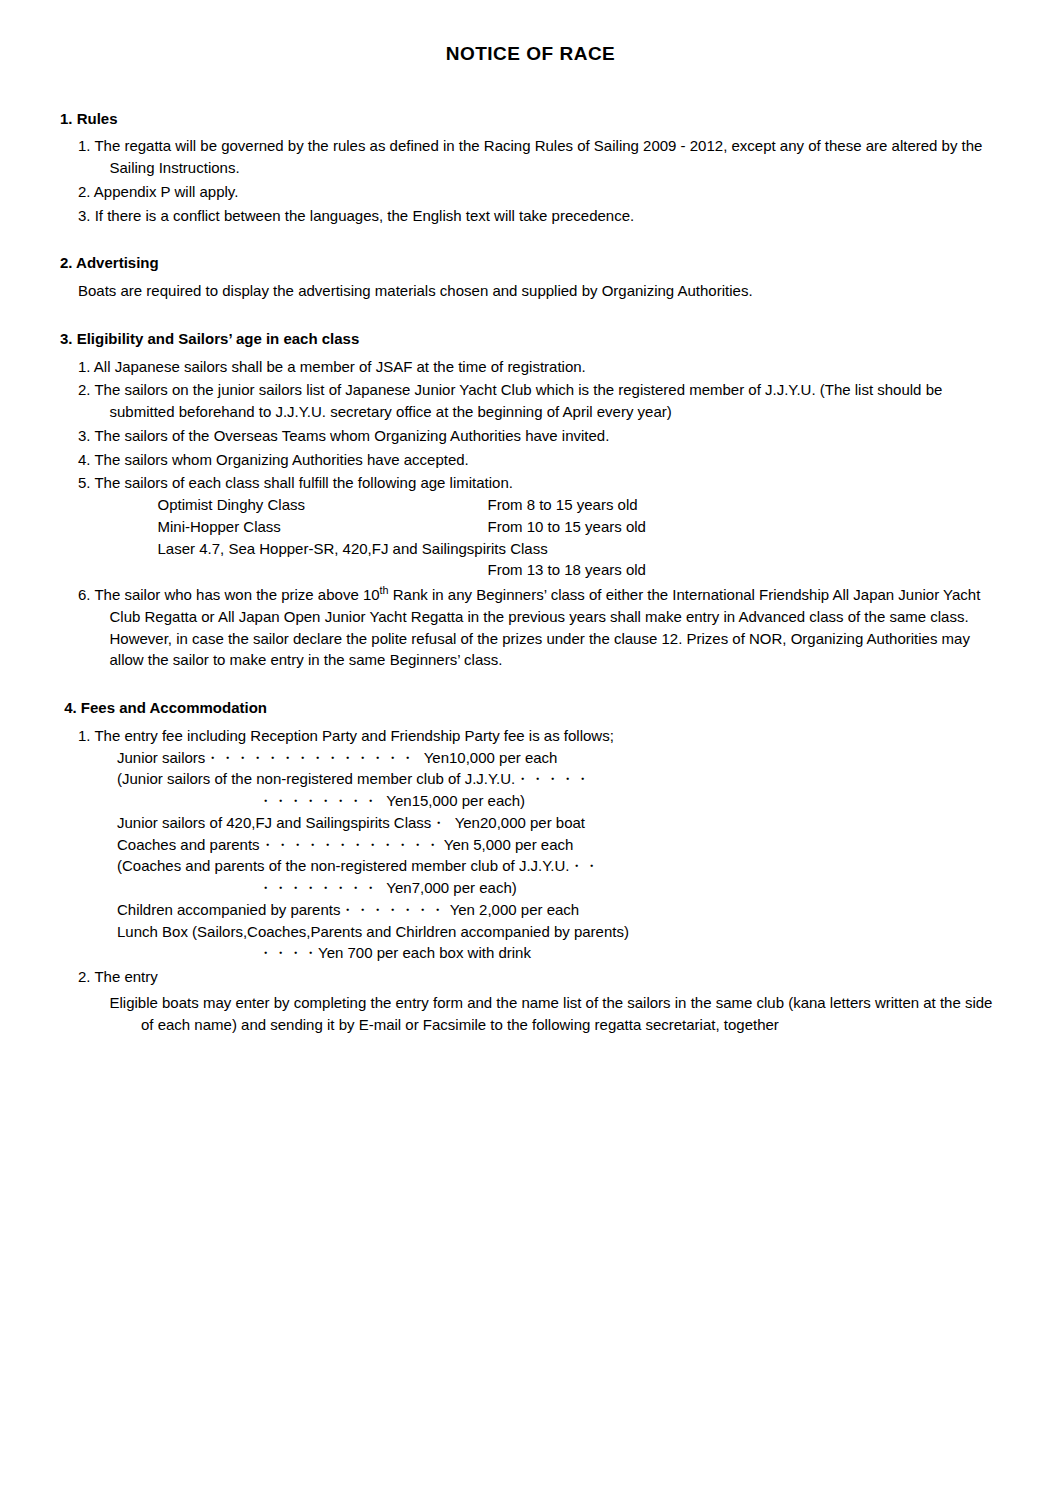NOTICE OF RACE
1. Rules
1. The regatta will be governed by the rules as defined in the Racing Rules of Sailing 2009 ‑ 2012, except any of these are altered by the Sailing Instructions.
2. Appendix P will apply.
3. If there is a conflict between the languages, the English text will take precedence.
2. Advertising
Boats are required to display the advertising materials chosen and supplied by Organizing Authorities.
3. Eligibility and Sailors’ age in each class
1. All Japanese sailors shall be a member of JSAF at the time of registration.
2. The sailors on the junior sailors list of Japanese Junior Yacht Club which is the registered member of J.J.Y.U. (The list should be submitted beforehand to J.J.Y.U. secretary office at the beginning of April every year)
3. The sailors of the Overseas Teams whom Organizing Authorities have invited.
4. The sailors whom Organizing Authorities have accepted.
5. The sailors of each class shall fulfill the following age limitation.
| Optimist Dinghy Class | From 8 to 15 years old |
| Mini-Hopper Class | From 10 to 15 years old |
| Laser 4.7, Sea Hopper-SR, 420,FJ and Sailingspirits Class |
| | From 13 to 18 years old |
6. The sailor who has won the prize above 10th Rank in any Beginners’ class of either the International Friendship All Japan Junior Yacht Club Regatta or All Japan Open Junior Yacht Regatta in the previous years shall make entry in Advanced class of the same class. However, in case the sailor declare the polite refusal of the prizes under the clause 12. Prizes of NOR, Organizing Authorities may allow the sailor to make entry in the same Beginners’ class.
4. Fees and Accommodation
1. The entry fee including Reception Party and Friendship Party fee is as follows; Junior sailors・・・・・・・・・・・・・・ Yen10,000 per each (Junior sailors of the non-registered member club of J.J.Y.U.・・・・・ ・・・・・・・・ Yen15,000 per each) Junior sailors of 420,FJ and Sailingspirits Class・ Yen20,000 per boat Coaches and parents・・・・・・・・・・・・ Yen 5,000 per each (Coaches and parents of the non-registered member club of J.J.Y.U.・・ ・・・・・・・・ Yen7,000 per each) Children accompanied by parents・・・・・・・ Yen 2,000 per each Lunch Box (Sailors,Coaches,Parents and Chirldren accompanied by parents) ・・・・Yen 700 per each box with drink
2. The entry
Eligible boats may enter by completing the entry form and the name list of the sailors in the same club (kana letters written at the side of each name) and sending it by E-mail or Facsimile to the following regatta secretariat, together